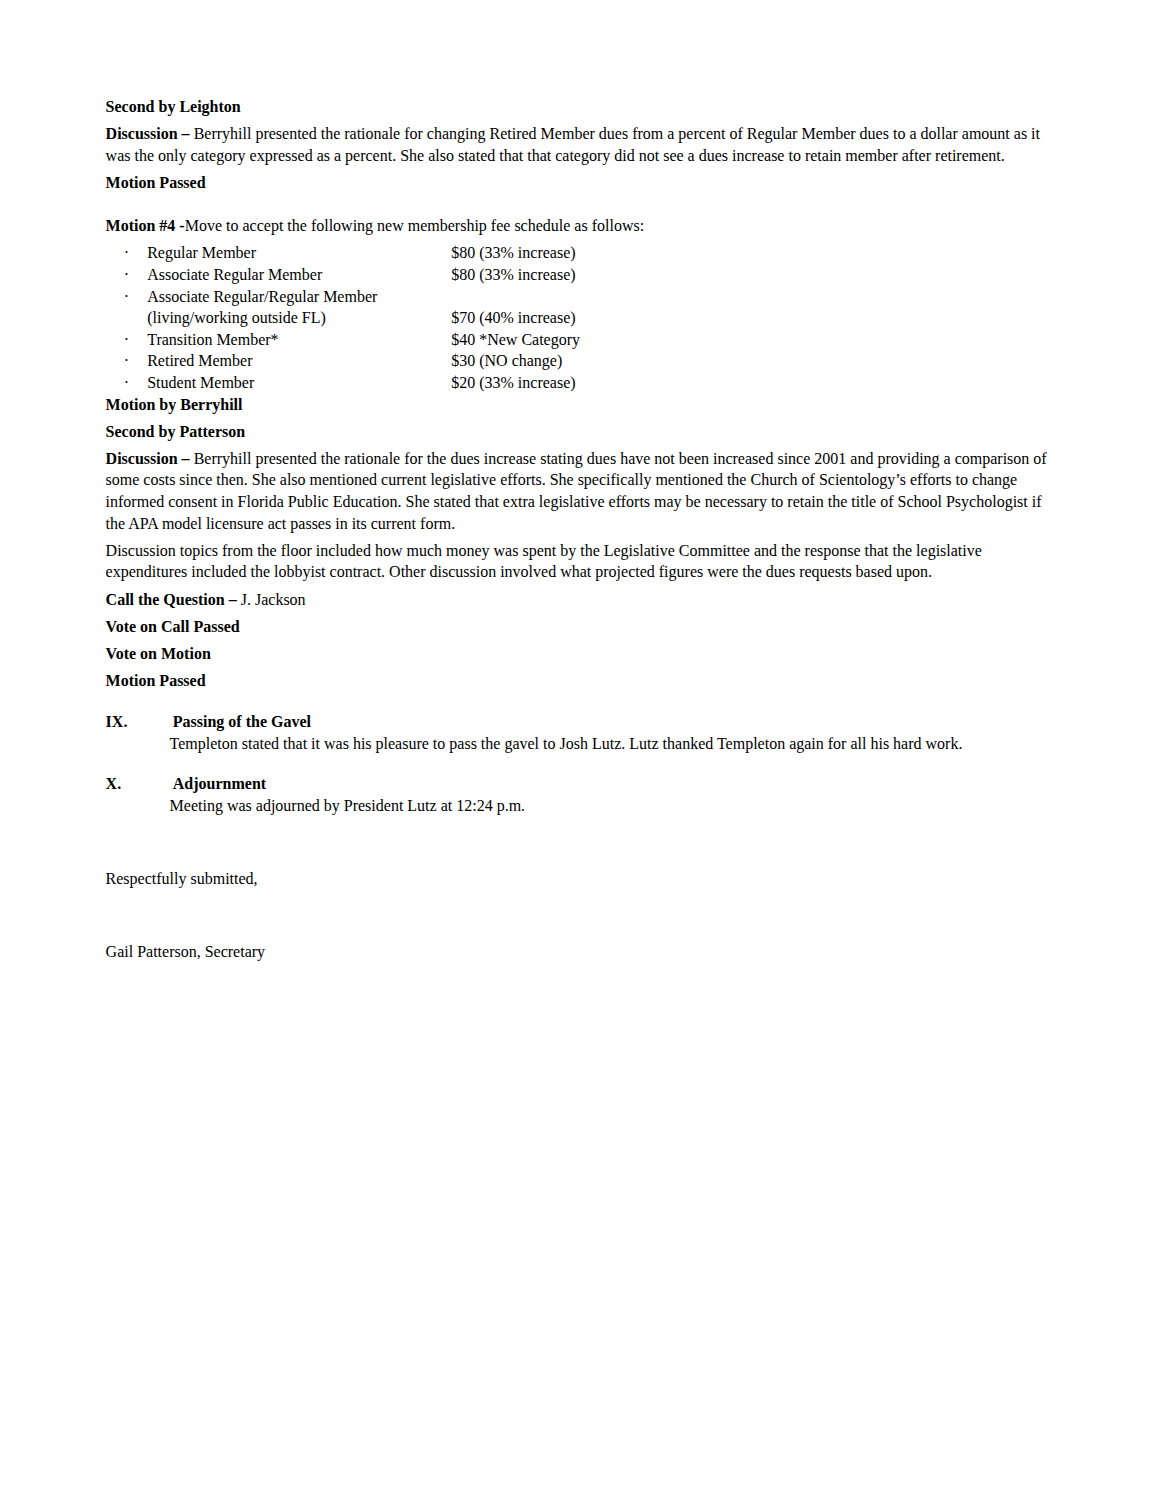Second by Leighton
Discussion – Berryhill presented the rationale for changing Retired Member dues from a percent of Regular Member dues to a dollar amount as it was the only category expressed as a percent. She also stated that that category did not see a dues increase to retain member after retirement.
Motion Passed
Motion #4 -Move to accept the following new membership fee schedule as follows:
· Regular Member $80 (33% increase)
· Associate Regular Member $80 (33% increase)
· Associate Regular/Regular Member
(living/working outside FL) $70 (40% increase)
· Transition Member* $40 *New Category
· Retired Member $30 (NO change)
· Student Member $20 (33% increase)
Motion by Berryhill
Second by Patterson
Discussion – Berryhill presented the rationale for the dues increase stating dues have not been increased since 2001 and providing a comparison of some costs since then. She also mentioned current legislative efforts. She specifically mentioned the Church of Scientology’s efforts to change informed consent in Florida Public Education. She stated that extra legislative efforts may be necessary to retain the title of School Psychologist if the APA model licensure act passes in its current form.
Discussion topics from the floor included how much money was spent by the Legislative Committee and the response that the legislative expenditures included the lobbyist contract. Other discussion involved what projected figures were the dues requests based upon.
Call the Question – J. Jackson
Vote on Call Passed
Vote on Motion
Motion Passed
IX. Passing of the Gavel
Templeton stated that it was his pleasure to pass the gavel to Josh Lutz. Lutz thanked Templeton again for all his hard work.
X. Adjournment
Meeting was adjourned by President Lutz at 12:24 p.m.
Respectfully submitted,
Gail Patterson, Secretary